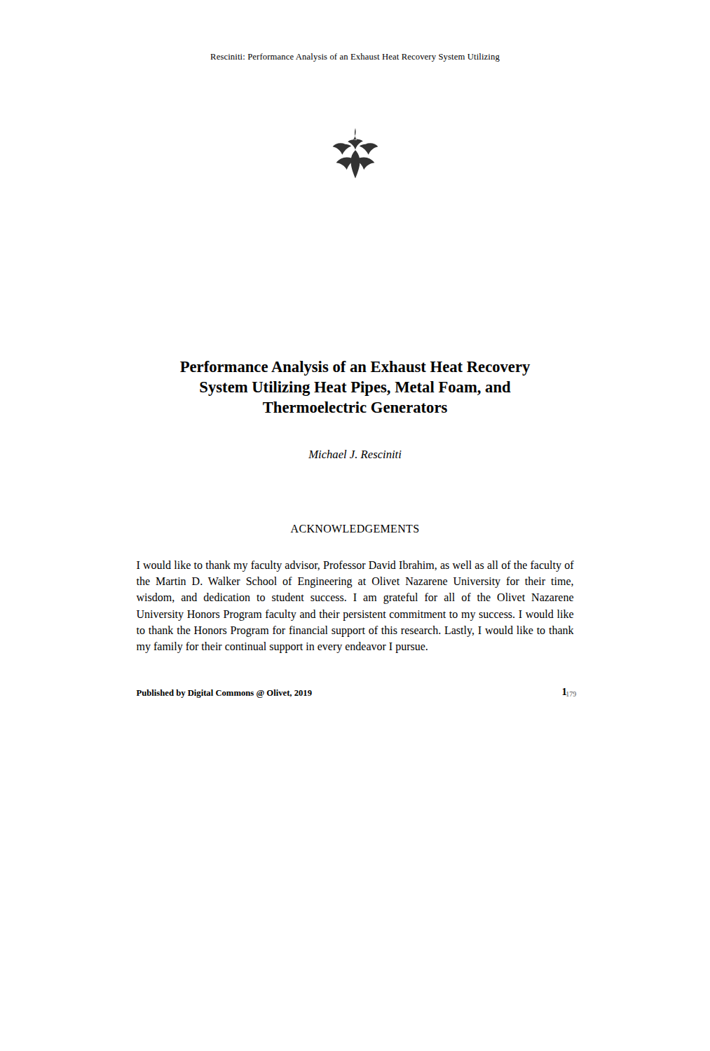Resciniti: Performance Analysis of an Exhaust Heat Recovery System Utilizing
Performance Analysis of an Exhaust Heat Recovery
System Utilizing Heat Pipes, Metal Foam, and
Thermoelectric Generators
Michael J. Resciniti
ACKNOWLEDGEMENTS
I would like to thank my faculty advisor, Professor David Ibrahim, as well as all of the faculty of the Martin D. Walker School of Engineering at Olivet Nazarene University for their time, wisdom, and dedication to student success. I am grateful for all of the Olivet Nazarene University Honors Program faculty and their persistent commitment to my success. I would like to thank the Honors Program for financial support of this research. Lastly, I would like to thank my family for their continual support in every endeavor I pursue.
Published by Digital Commons @ Olivet, 2019
1179